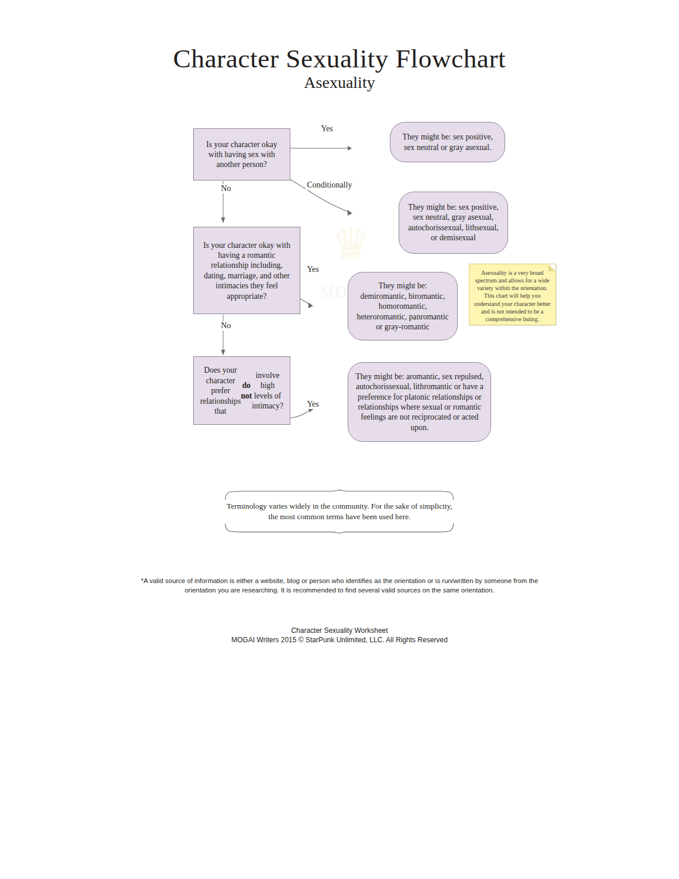Character Sexuality Flowchart
Asexuality
♛
MOGAI
Is your character okay with having sex with another person?
Is your character okay with having a romantic relationship including, dating, marriage, and other intimacies they feel appropriate?
Does your character prefer relationships that do not involve high levels of intimacy?
They might be: sex positive, sex neutral or gray asexual.
They might be: sex positive, sex neutral, gray asexual, autochorissexual, lithsexual, or demisexual
They might be: demiromantic, biromantic, homoromantic, heteroromantic, panromantic or gray-romantic
They might be: aromantic, sex repulsed, autochorissexual, lithromantic or have a preference for platonic relationships or relationships where sexual or romantic feelings are not reciprocated or acted upon.
Yes No Conditionally Yes No Yes
Asexuality is a very broad spectrum and allows for a wide variety within the orientation. This chart will help you understand your character better and is not intended to be a comprehensive listing.
Terminology varies widely in the community. For the sake of simplicity, the most common terms have been used here.
*A valid source of information is either a website, blog or person who identifies as the orientation or is run/written by someone from the orientation you are researching. It is recommended to find several valid sources on the same orientation.
Character Sexuality Worksheet
MOGAI Writers 2015 © StarPunk Unlimited, LLC. All Rights Reserved